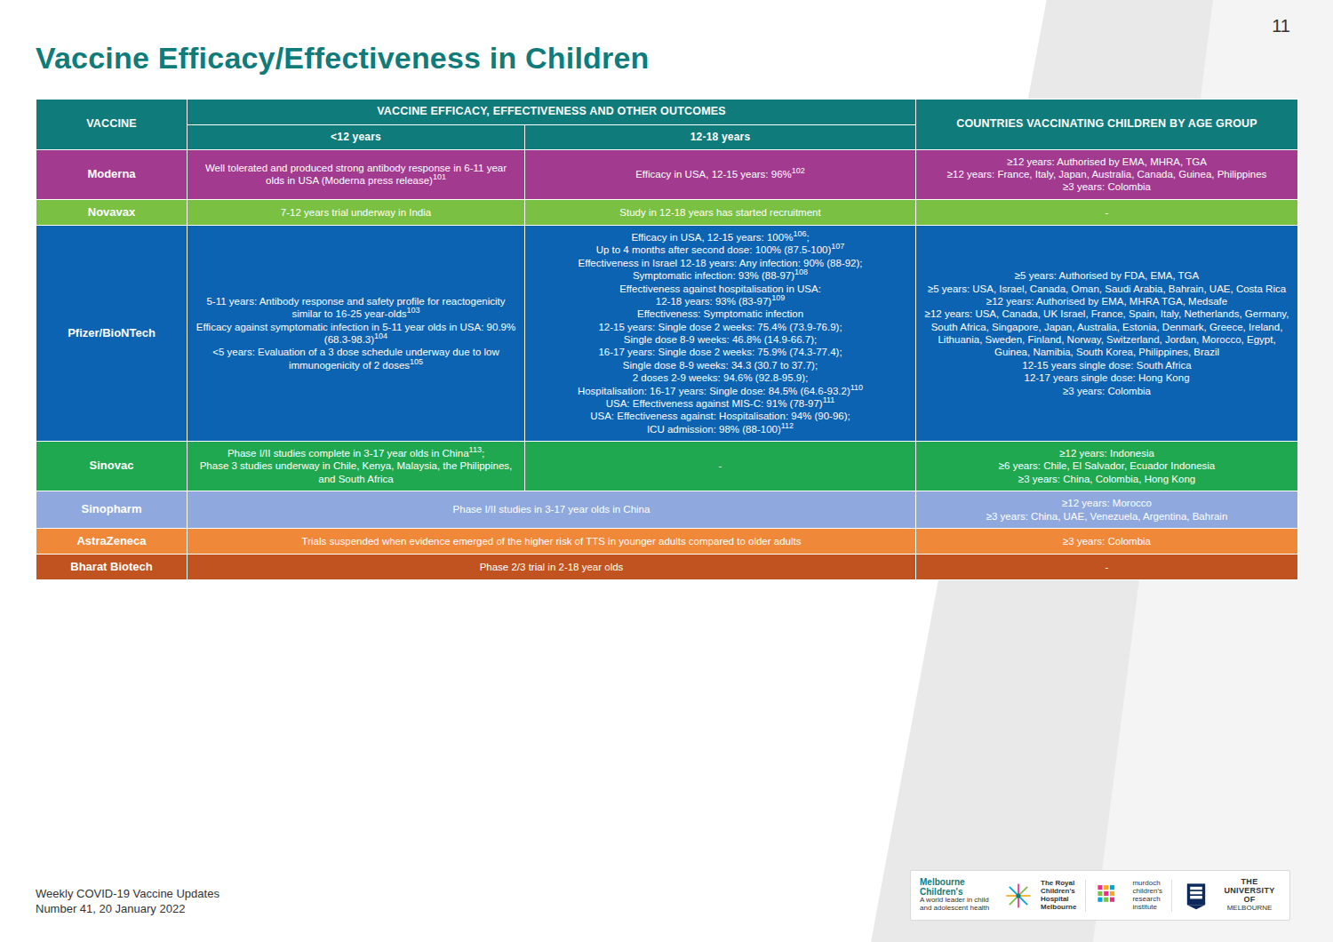11
Vaccine Efficacy/Effectiveness in Children
| VACCINE | VACCINE EFFICACY, EFFECTIVENESS AND OTHER OUTCOMES | COUNTRIES VACCINATING CHILDREN BY AGE GROUP |
| --- | --- | --- |
| <12 years | 12-18 years |
| Moderna | Well tolerated and produced strong antibody response in 6-11 year olds in USA (Moderna press release) 101 | Efficacy in USA, 12-15 years: 96% 102 | ≥12 years: Authorised by EMA, MHRA, TGA ≥12 years: France, Italy, Japan, Australia, Canada, Guinea, Philippines ≥3 years: Colombia |
| Novavax | 7-12 years trial underway in India | Study in 12-18 years has started recruitment | - |
| Pfizer/BioNTech | 5-11 years: Antibody response and safety profile for reactogenicity similar to 16-25 year-olds 103 Efficacy against symptomatic infection in 5-11 year olds in USA: 90.9% (68.3-98.3) 104 <5 years: Evaluation of a 3 dose schedule underway due to low immunogenicity of 2 doses 105 | Efficacy in USA, 12-15 years: 100% 106 ; Up to 4 months after second dose: 100% (87.5-100) 107 Effectiveness in Israel 12-18 years: Any infection: 90% (88-92); Symptomatic infection: 93% (88-97) 108 Effectiveness against hospitalisation in USA: 12-18 years: 93% (83-97) 109 Effectiveness: Symptomatic infection 12-15 years: Single dose 2 weeks: 75.4% (73.9-76.9); Single dose 8-9 weeks: 46.8% (14.9-66.7); 16-17 years: Single dose 2 weeks: 75.9% (74.3-77.4); Single dose 8-9 weeks: 34.3 (30.7 to 37.7); 2 doses 2-9 weeks: 94.6% (92.8-95.9); Hospitalisation: 16-17 years: Single dose: 84.5% (64.6-93.2) 110 USA: Effectiveness against MIS-C: 91% (78-97) 111 USA: Effectiveness against: Hospitalisation: 94% (90-96); ICU admission: 98% (88-100) 112 | ≥5 years: Authorised by FDA, EMA, TGA ≥5 years: USA, Israel, Canada, Oman, Saudi Arabia, Bahrain, UAE, Costa Rica ≥12 years: Authorised by EMA, MHRA TGA, Medsafe ≥12 years: USA, Canada, UK Israel, France, Spain, Italy, Netherlands, Germany, South Africa, Singapore, Japan, Australia, Estonia, Denmark, Greece, Ireland, Lithuania, Sweden, Finland, Norway, Switzerland, Jordan, Morocco, Egypt, Guinea, Namibia, South Korea, Philippines, Brazil 12-15 years single dose: South Africa 12-17 years single dose: Hong Kong ≥3 years: Colombia |
| Sinovac | Phase I/II studies complete in 3-17 year olds in China 113 ; Phase 3 studies underway in Chile, Kenya, Malaysia, the Philippines, and South Africa | - | ≥12 years: Indonesia ≥6 years: Chile, El Salvador, Ecuador Indonesia ≥3 years: China, Colombia, Hong Kong |
| Sinopharm | Phase I/II studies in 3-17 year olds in China | ≥12 years: Morocco ≥3 years: China, UAE, Venezuela, Argentina, Bahrain |
| AstraZeneca | Trials suspended when evidence emerged of the higher risk of TTS in younger adults compared to older adults | ≥3 years: Colombia |
| Bharat Biotech | Phase 2/3 trial in 2-18 year olds | - |
Weekly COVID-19 Vaccine Updates
Number 41, 20 January 2022
Melbourne
Children's A world leader in child and adolescent health
The Royal
Children's
Hospital
Melbourne
murdoch
children's
research
institute
THE UNIVERSITY OF MELBOURNE